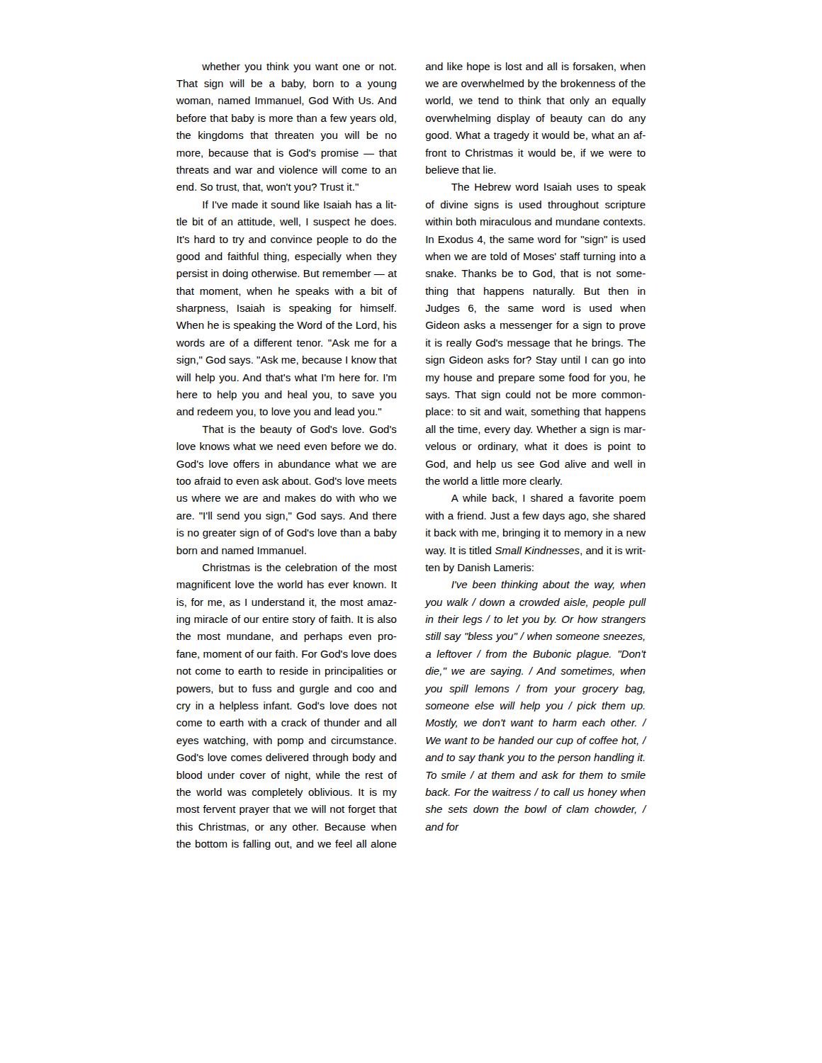whether you think you want one or not. That sign will be a baby, born to a young woman, named Immanuel, God With Us. And before that baby is more than a few years old, the kingdoms that threaten you will be no more, because that is God's promise — that threats and war and violence will come to an end. So trust, that, won't you? Trust it."
If I've made it sound like Isaiah has a little bit of an attitude, well, I suspect he does. It's hard to try and convince people to do the good and faithful thing, especially when they persist in doing otherwise. But remember — at that moment, when he speaks with a bit of sharpness, Isaiah is speaking for himself. When he is speaking the Word of the Lord, his words are of a different tenor. "Ask me for a sign," God says. "Ask me, because I know that will help you. And that's what I'm here for. I'm here to help you and heal you, to save you and redeem you, to love you and lead you."
That is the beauty of God's love. God's love knows what we need even before we do. God's love offers in abundance what we are too afraid to even ask about. God's love meets us where we are and makes do with who we are. "I'll send you sign," God says. And there is no greater sign of of God's love than a baby born and named Immanuel.
Christmas is the celebration of the most magnificent love the world has ever known. It is, for me, as I understand it, the most amazing miracle of our entire story of faith. It is also the most mundane, and perhaps even profane, moment of our faith. For God's love does not come to earth to reside in principalities or powers, but to fuss and gurgle and coo and cry in a helpless infant. God's love does not come to earth with a crack of thunder and all eyes watching, with pomp and circumstance. God's love comes delivered through body and blood under cover of night, while the rest of the world was completely oblivious. It is my most fervent prayer that we will not forget that this Christmas, or any other. Because when the bottom is falling out, and we feel all alone and like hope is lost and all is forsaken, when we are overwhelmed by the brokenness of the world, we tend to think that only an equally overwhelming display of beauty can do any good. What a tragedy it would be, what an affront to Christmas it would be, if we were to believe that lie.
The Hebrew word Isaiah uses to speak of divine signs is used throughout scripture within both miraculous and mundane contexts. In Exodus 4, the same word for "sign" is used when we are told of Moses' staff turning into a snake. Thanks be to God, that is not something that happens naturally. But then in Judges 6, the same word is used when Gideon asks a messenger for a sign to prove it is really God's message that he brings. The sign Gideon asks for? Stay until I can go into my house and prepare some food for you, he says. That sign could not be more commonplace: to sit and wait, something that happens all the time, every day. Whether a sign is marvelous or ordinary, what it does is point to God, and help us see God alive and well in the world a little more clearly.
A while back, I shared a favorite poem with a friend. Just a few days ago, she shared it back with me, bringing it to memory in a new way. It is titled Small Kindnesses, and it is written by Danish Lameris:
I've been thinking about the way, when you walk / down a crowded aisle, people pull in their legs / to let you by. Or how strangers still say "bless you" / when someone sneezes, a leftover / from the Bubonic plague. "Don't die," we are saying. / And sometimes, when you spill lemons / from your grocery bag, someone else will help you / pick them up. Mostly, we don't want to harm each other. / We want to be handed our cup of coffee hot, / and to say thank you to the person handling it. To smile / at them and ask for them to smile back. For the waitress / to call us honey when she sets down the bowl of clam chowder, / and for